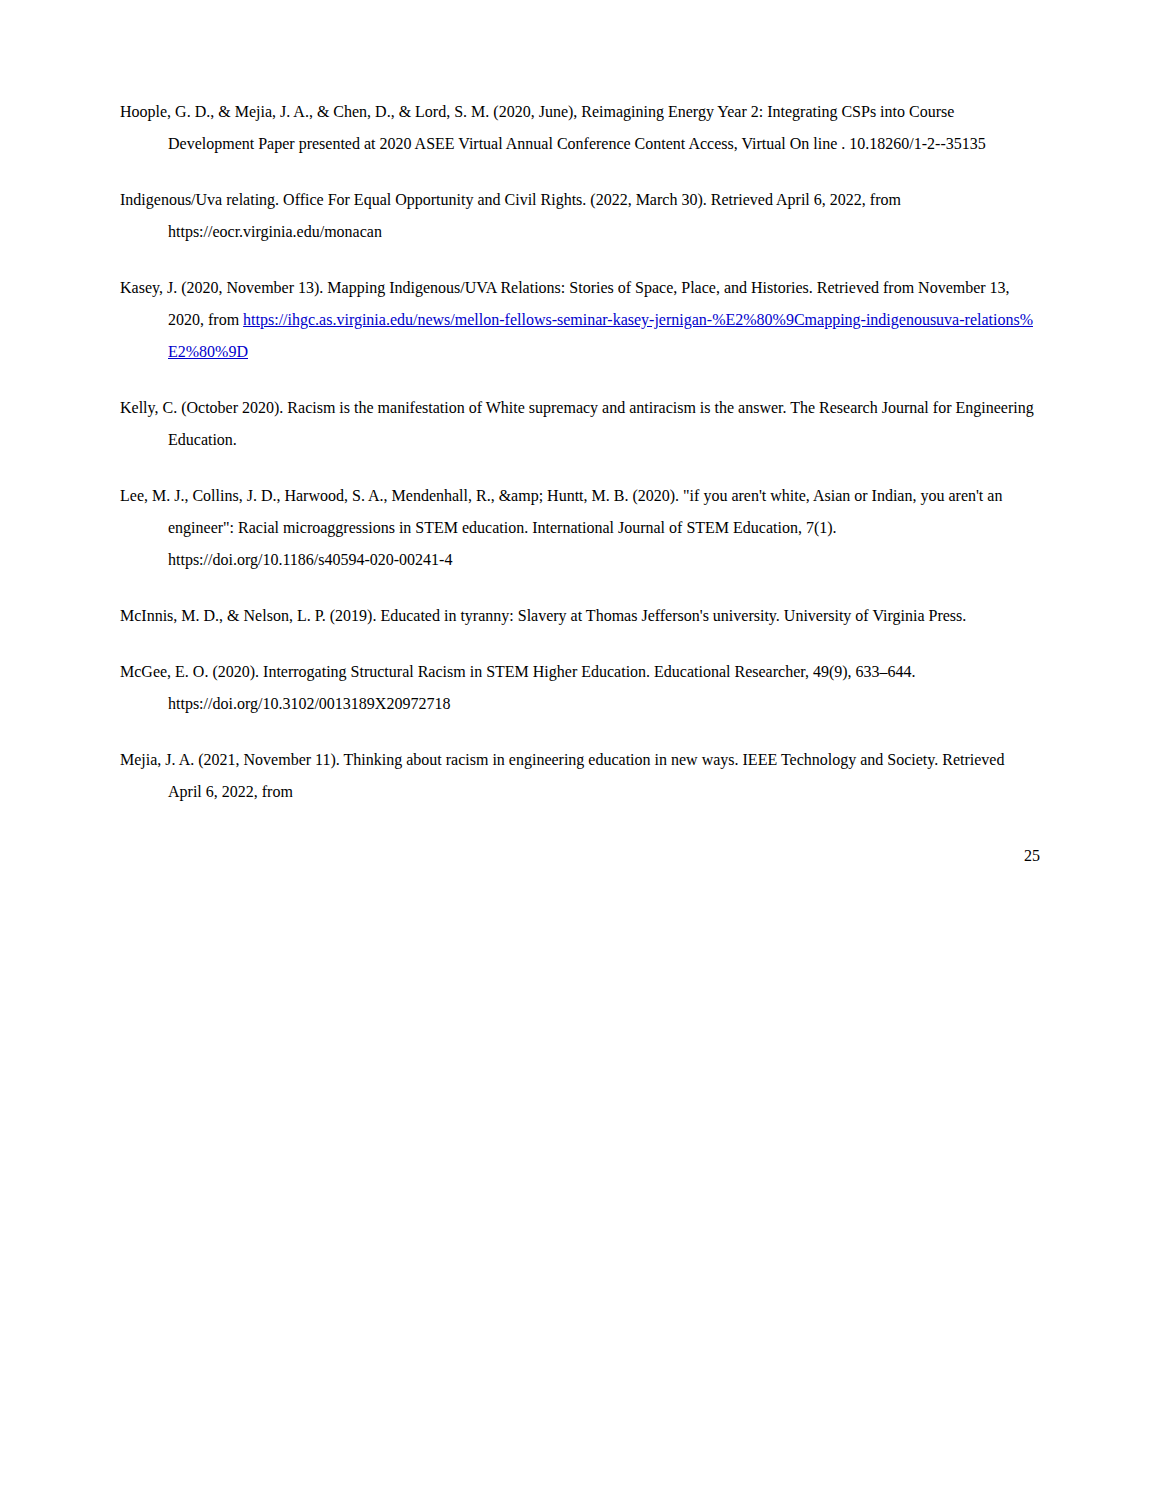Hoople, G. D., & Mejia, J. A., & Chen, D., & Lord, S. M. (2020, June), Reimagining Energy Year 2: Integrating CSPs into Course Development Paper presented at 2020 ASEE Virtual Annual Conference Content Access, Virtual On line . 10.18260/1-2--35135
Indigenous/Uva relating. Office For Equal Opportunity and Civil Rights. (2022, March 30). Retrieved April 6, 2022, from https://eocr.virginia.edu/monacan
Kasey, J. (2020, November 13). Mapping Indigenous/UVA Relations: Stories of Space, Place, and Histories. Retrieved from November 13, 2020, from https://ihgc.as.virginia.edu/news/mellon-fellows-seminar-kasey-jernigan-%E2%80%9Cmapping-indigenousuva-relations%E2%80%9D
Kelly, C. (October 2020). Racism is the manifestation of White supremacy and antiracism is the answer. The Research Journal for Engineering Education.
Lee, M. J., Collins, J. D., Harwood, S. A., Mendenhall, R., &amp; Huntt, M. B. (2020). "if you aren't white, Asian or Indian, you aren't an engineer": Racial microaggressions in STEM education. International Journal of STEM Education, 7(1). https://doi.org/10.1186/s40594-020-00241-4
McInnis, M. D., & Nelson, L. P. (2019). Educated in tyranny: Slavery at Thomas Jefferson's university. University of Virginia Press.
McGee, E. O. (2020). Interrogating Structural Racism in STEM Higher Education. Educational Researcher, 49(9), 633–644. https://doi.org/10.3102/0013189X20972718
Mejia, J. A. (2021, November 11). Thinking about racism in engineering education in new ways. IEEE Technology and Society. Retrieved April 6, 2022, from
25